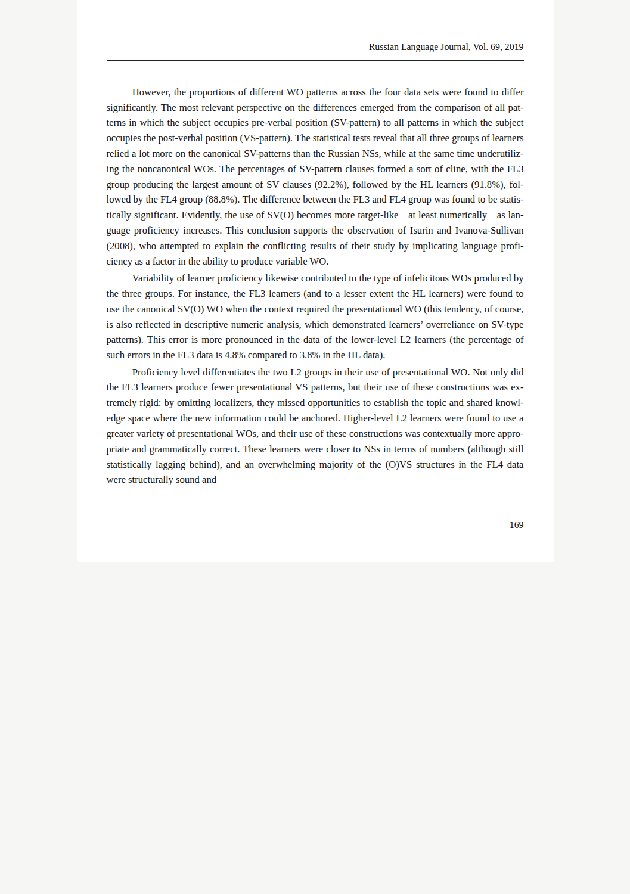Russian Language Journal, Vol. 69, 2019
However, the proportions of different WO patterns across the four data sets were found to differ significantly. The most relevant perspective on the differences emerged from the comparison of all patterns in which the subject occupies pre-verbal position (SV-pattern) to all patterns in which the subject occupies the post-verbal position (VS-pattern). The statistical tests reveal that all three groups of learners relied a lot more on the canonical SV-patterns than the Russian NSs, while at the same time underutilizing the noncanonical WOs. The percentages of SV-pattern clauses formed a sort of cline, with the FL3 group producing the largest amount of SV clauses (92.2%), followed by the HL learners (91.8%), followed by the FL4 group (88.8%). The difference between the FL3 and FL4 group was found to be statistically significant. Evidently, the use of SV(O) becomes more target-like—at least numerically—as language proficiency increases. This conclusion supports the observation of Isurin and Ivanova-Sullivan (2008), who attempted to explain the conflicting results of their study by implicating language proficiency as a factor in the ability to produce variable WO.
Variability of learner proficiency likewise contributed to the type of infelicitous WOs produced by the three groups. For instance, the FL3 learners (and to a lesser extent the HL learners) were found to use the canonical SV(O) WO when the context required the presentational WO (this tendency, of course, is also reflected in descriptive numeric analysis, which demonstrated learners’ overreliance on SV-type patterns). This error is more pronounced in the data of the lower-level L2 learners (the percentage of such errors in the FL3 data is 4.8% compared to 3.8% in the HL data).
Proficiency level differentiates the two L2 groups in their use of presentational WO. Not only did the FL3 learners produce fewer presentational VS patterns, but their use of these constructions was extremely rigid: by omitting localizers, they missed opportunities to establish the topic and shared knowledge space where the new information could be anchored. Higher-level L2 learners were found to use a greater variety of presentational WOs, and their use of these constructions was contextually more appropriate and grammatically correct. These learners were closer to NSs in terms of numbers (although still statistically lagging behind), and an overwhelming majority of the (O)VS structures in the FL4 data were structurally sound and
169